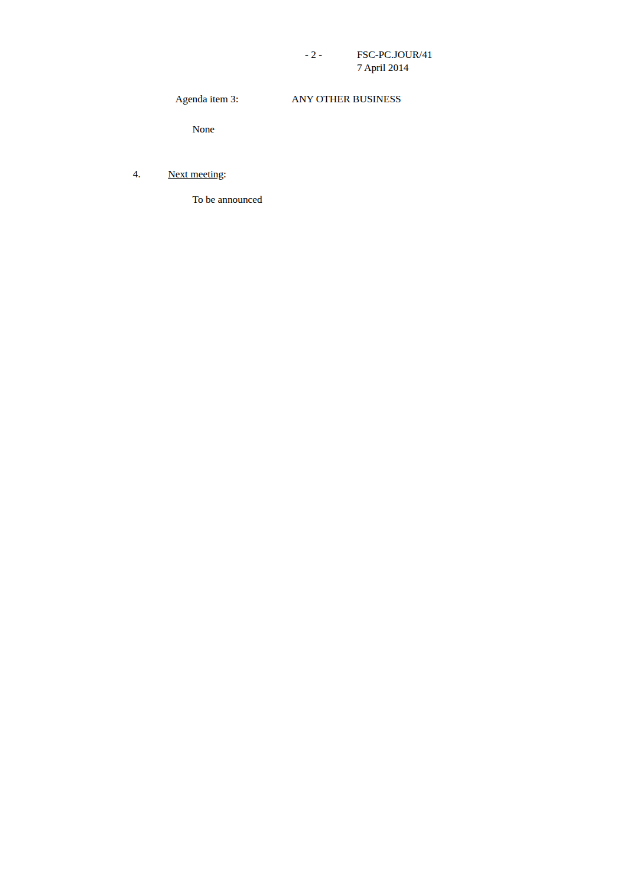- 2 -
FSC-PC.JOUR/41
7 April 2014
Agenda item 3:
ANY OTHER BUSINESS
None
4.
Next meeting:
To be announced